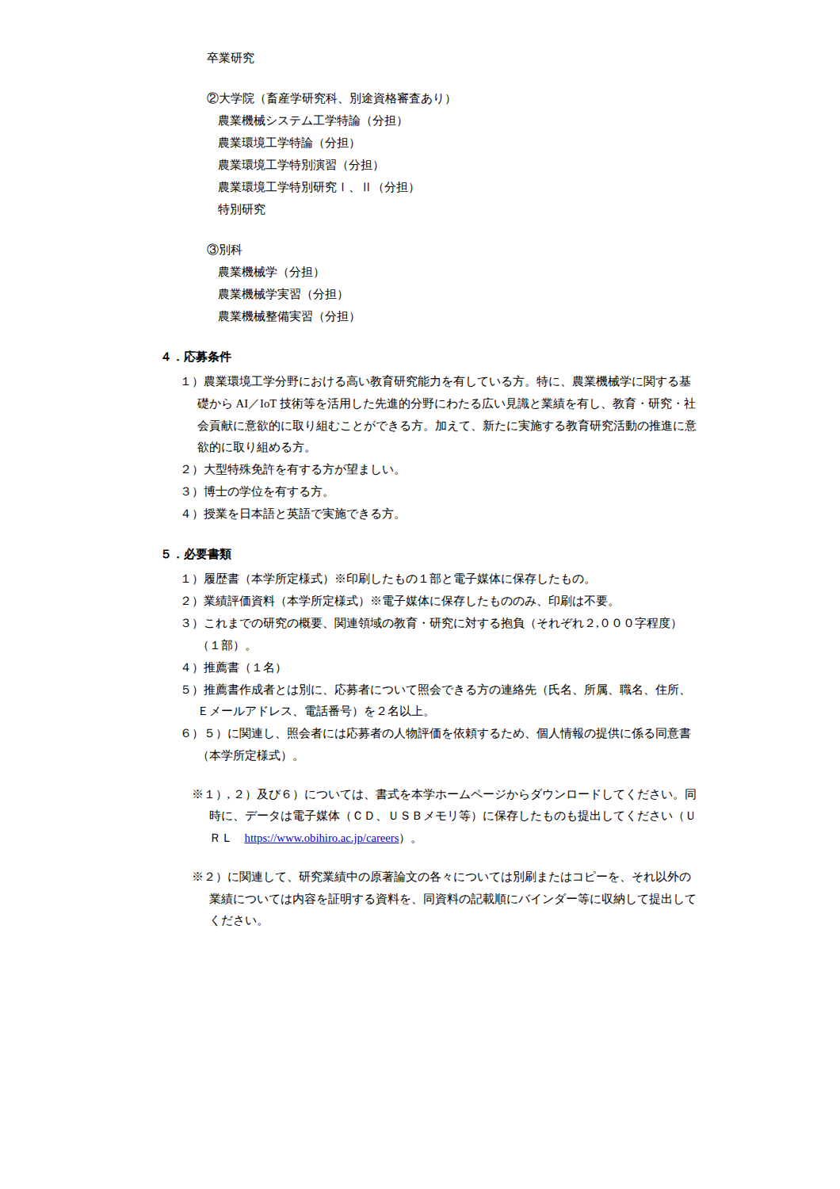卒業研究
②大学院（畜産学研究科、別途資格審査あり）
農業機械システム工学特論（分担）
農業環境工学特論（分担）
農業環境工学特別演習（分担）
農業環境工学特別研究Ⅰ、Ⅱ（分担）
特別研究
③別科
農業機械学（分担）
農業機械学実習（分担）
農業機械整備実習（分担）
４．応募条件
１）農業環境工学分野における高い教育研究能力を有している方。特に、農業機械学に関する基礎から AI／IoT 技術等を活用した先進的分野にわたる広い見識と業績を有し、教育・研究・社会貢献に意欲的に取り組むことができる方。加えて、新たに実施する教育研究活動の推進に意欲的に取り組める方。
２）大型特殊免許を有する方が望ましい。
３）博士の学位を有する方。
４）授業を日本語と英語で実施できる方。
５．必要書類
１）履歴書（本学所定様式）※印刷したもの１部と電子媒体に保存したもの。
２）業績評価資料（本学所定様式）※電子媒体に保存したもののみ、印刷は不要。
３）これまでの研究の概要、関連領域の教育・研究に対する抱負（それぞれ２,０００字程度）（１部）。
４）推薦書（１名）
５）推薦書作成者とは別に、応募者について照会できる方の連絡先（氏名、所属、職名、住所、Ｅメールアドレス、電話番号）を２名以上。
６）５）に関連し、照会者には応募者の人物評価を依頼するため、個人情報の提供に係る同意書（本学所定様式）。
※１）, ２）及び６）については、書式を本学ホームページからダウンロードしてください。同時に、データは電子媒体（ＣＤ、ＵＳＢメモリ等）に保存したものも提出してください（ＵＲＬ　https://www.obihiro.ac.jp/careers）。
※２）に関連して、研究業績中の原著論文の各々については別刷またはコピーを、それ以外の業績については内容を証明する資料を、同資料の記載順にバインダー等に収納して提出してください。